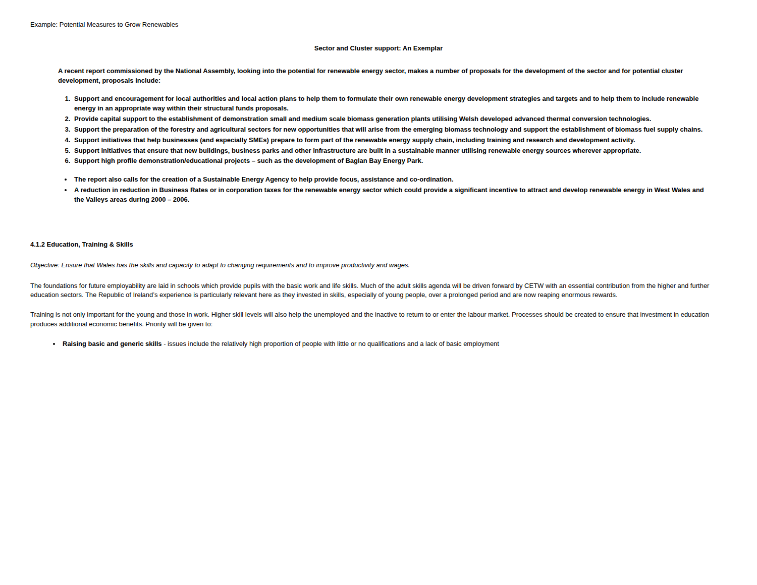Example: Potential Measures to Grow Renewables
Sector and Cluster support: An Exemplar
A recent report commissioned by the National Assembly, looking into the potential for renewable energy sector, makes a number of proposals for the development of the sector and for potential cluster development, proposals include:
Support and encouragement for local authorities and local action plans to help them to formulate their own renewable energy development strategies and targets and to help them to include renewable energy in an appropriate way within their structural funds proposals.
Provide capital support to the establishment of demonstration small and medium scale biomass generation plants utilising Welsh developed advanced thermal conversion technologies.
Support the preparation of the forestry and agricultural sectors for new opportunities that will arise from the emerging biomass technology and support the establishment of biomass fuel supply chains.
Support initiatives that help businesses (and especially SMEs) prepare to form part of the renewable energy supply chain, including training and research and development activity.
Support initiatives that ensure that new buildings, business parks and other infrastructure are built in a sustainable manner utilising renewable energy sources wherever appropriate.
Support high profile demonstration/educational projects – such as the development of Baglan Bay Energy Park.
The report also calls for the creation of a Sustainable Energy Agency to help provide focus, assistance and co-ordination.
A reduction in reduction in Business Rates or in corporation taxes for the renewable energy sector which could provide a significant incentive to attract and develop renewable energy in West Wales and the Valleys areas during 2000 – 2006.
4.1.2 Education, Training & Skills
Objective: Ensure that Wales has the skills and capacity to adapt to changing requirements and to improve productivity and wages.
The foundations for future employability are laid in schools which provide pupils with the basic work and life skills. Much of the adult skills agenda will be driven forward by CETW with an essential contribution from the higher and further education sectors. The Republic of Ireland’s experience is particularly relevant here as they invested in skills, especially of young people, over a prolonged period and are now reaping enormous rewards.
Training is not only important for the young and those in work. Higher skill levels will also help the unemployed and the inactive to return to or enter the labour market. Processes should be created to ensure that investment in education produces additional economic benefits. Priority will be given to:
Raising basic and generic skills - issues include the relatively high proportion of people with little or no qualifications and a lack of basic employment